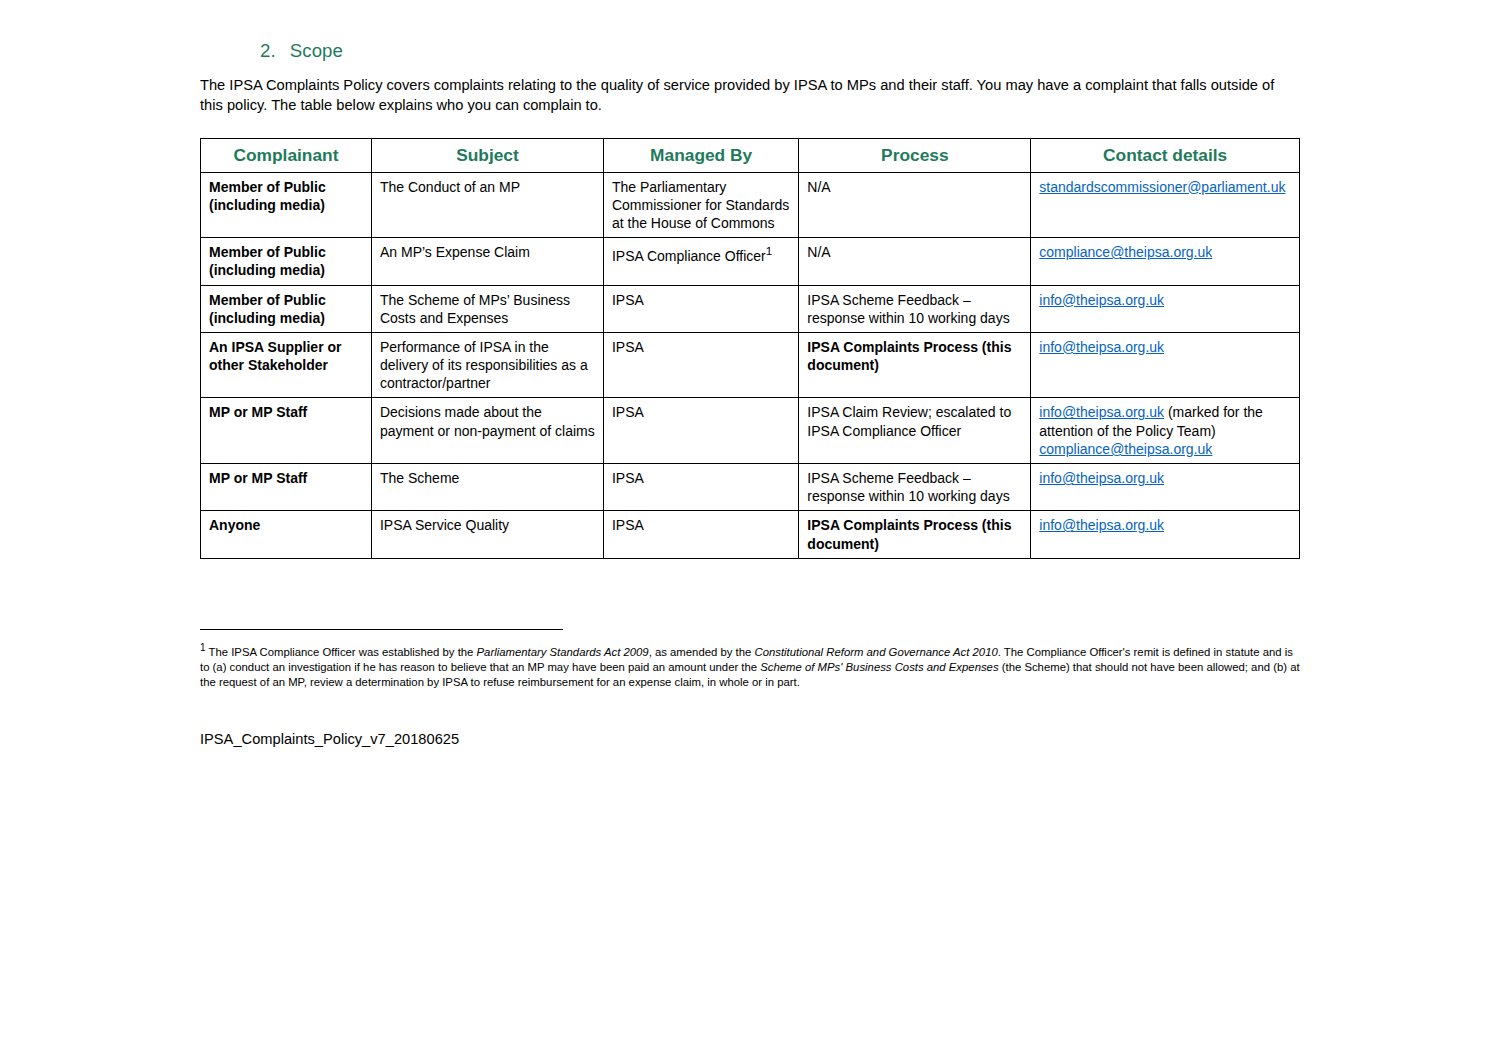2. Scope
The IPSA Complaints Policy covers complaints relating to the quality of service provided by IPSA to MPs and their staff. You may have a complaint that falls outside of this policy. The table below explains who you can complain to.
| Complainant | Subject | Managed By | Process | Contact details |
| --- | --- | --- | --- | --- |
| Member of Public (including media) | The Conduct of an MP | The Parliamentary Commissioner for Standards at the House of Commons | N/A | standardscommissioner@parliament.uk |
| Member of Public (including media) | An MP’s Expense Claim | IPSA Compliance Officer 1 | N/A | compliance@theipsa.org.uk |
| Member of Public (including media) | The Scheme of MPs’ Business Costs and Expenses | IPSA | IPSA Scheme Feedback – response within 10 working days | info@theipsa.org.uk |
| An IPSA Supplier or other Stakeholder | Performance of IPSA in the delivery of its responsibilities as a contractor/partner | IPSA | IPSA Complaints Process (this document) | info@theipsa.org.uk |
| MP or MP Staff | Decisions made about the payment or non-payment of claims | IPSA | IPSA Claim Review; escalated to IPSA Compliance Officer | info@theipsa.org.uk (marked for the attention of the Policy Team) compliance@theipsa.org.uk |
| MP or MP Staff | The Scheme | IPSA | IPSA Scheme Feedback – response within 10 working days | info@theipsa.org.uk |
| Anyone | IPSA Service Quality | IPSA | IPSA Complaints Process (this document) | info@theipsa.org.uk |
1 The IPSA Compliance Officer was established by the Parliamentary Standards Act 2009, as amended by the Constitutional Reform and Governance Act 2010. The Compliance Officer's remit is defined in statute and is to (a) conduct an investigation if he has reason to believe that an MP may have been paid an amount under the Scheme of MPs' Business Costs and Expenses (the Scheme) that should not have been allowed; and (b) at the request of an MP, review a determination by IPSA to refuse reimbursement for an expense claim, in whole or in part.
IPSA_Complaints_Policy_v7_20180625